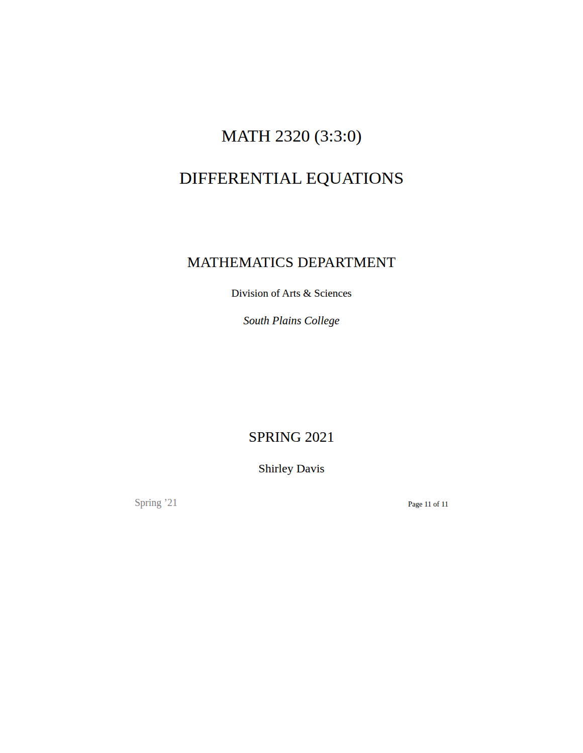MATH 2320 (3:3:0)
DIFFERENTIAL EQUATIONS
MATHEMATICS DEPARTMENT
Division of Arts & Sciences
South Plains College
SPRING 2021
Shirley Davis
Spring ’21 Page 11 of 11